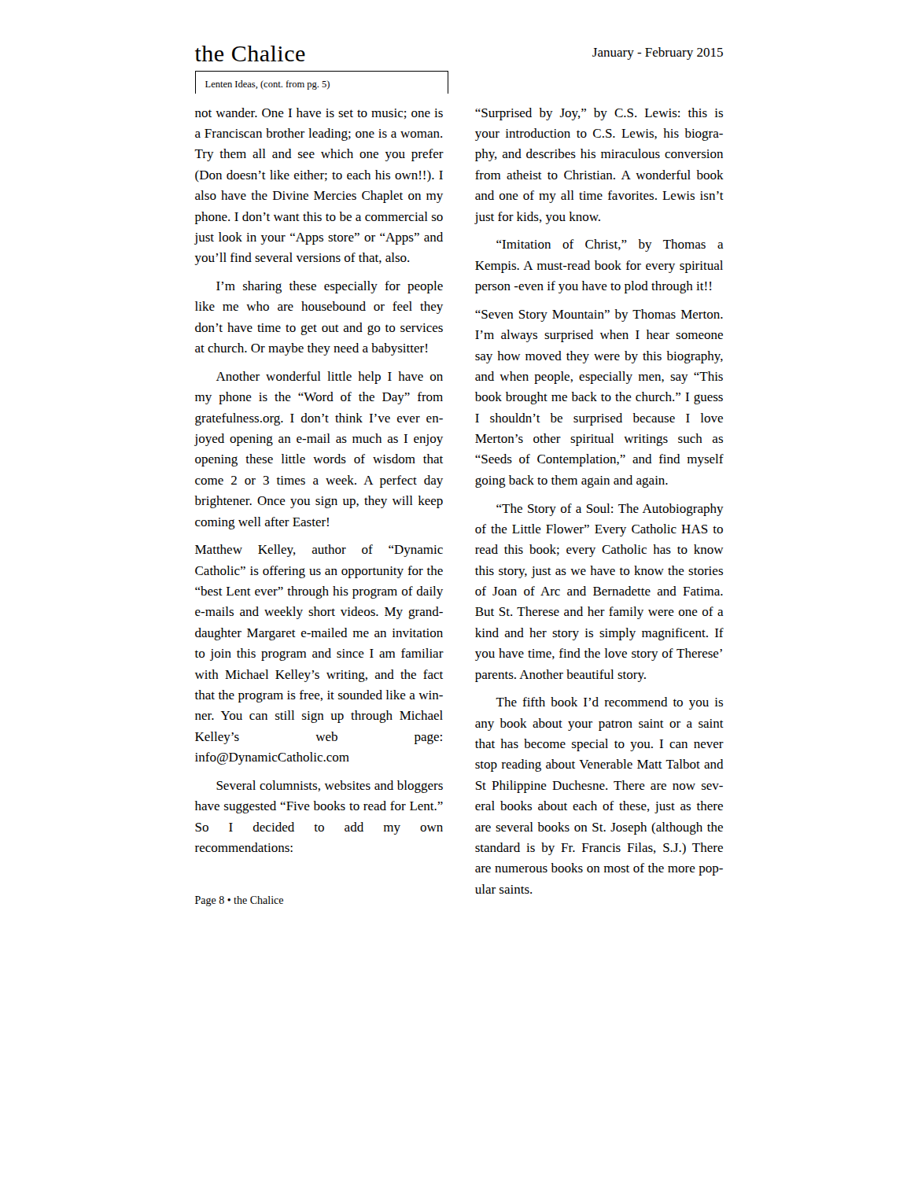the Chalice
January - February 2015
Lenten Ideas, (cont. from pg. 5)
not wander. One I have is set to music; one is a Franciscan brother leading; one is a woman. Try them all and see which one you prefer (Don doesn’t like either; to each his own!!). I also have the Divine Mercies Chaplet on my phone. I don’t want this to be a commercial so just look in your “Apps store” or “Apps” and you’ll find several versions of that, also.
I’m sharing these especially for people like me who are housebound or feel they don’t have time to get out and go to services at church. Or maybe they need a babysitter!
Another wonderful little help I have on my phone is the “Word of the Day” from gratefulness.org. I don’t think I’ve ever enjoyed opening an e-mail as much as I enjoy opening these little words of wisdom that come 2 or 3 times a week. A perfect day brightener. Once you sign up, they will keep coming well after Easter!
Matthew Kelley, author of “Dynamic Catholic” is offering us an opportunity for the “best Lent ever” through his program of daily e-mails and weekly short videos. My grand-daughter Margaret e-mailed me an invitation to join this program and since I am familiar with Michael Kelley’s writing, and the fact that the program is free, it sounded like a winner. You can still sign up through Michael Kelley’s web page: info@DynamicCatholic.com
Several columnists, websites and bloggers have suggested “Five books to read for Lent.” So I decided to add my own recommendations:
“Surprised by Joy,” by C.S. Lewis: this is your introduction to C.S. Lewis, his biography, and describes his miraculous conversion from atheist to Christian. A wonderful book and one of my all time favorites. Lewis isn’t just for kids, you know.
“Imitation of Christ,” by Thomas a Kempis. A must-read book for every spiritual person -even if you have to plod through it!!
“Seven Story Mountain” by Thomas Merton. I’m always surprised when I hear someone say how moved they were by this biography, and when people, especially men, say “This book brought me back to the church.” I guess I shouldn’t be surprised because I love Merton’s other spiritual writings such as “Seeds of Contemplation,” and find myself going back to them again and again.
“The Story of a Soul: The Autobiography of the Little Flower” Every Catholic HAS to read this book; every Catholic has to know this story, just as we have to know the stories of Joan of Arc and Bernadette and Fatima. But St. Therese and her family were one of a kind and her story is simply magnificent. If you have time, find the love story of Therese’ parents. Another beautiful story.
The fifth book I’d recommend to you is any book about your patron saint or a saint that has become special to you. I can never stop reading about Venerable Matt Talbot and St Philippine Duchesne. There are now several books about each of these, just as there are several books on St. Joseph (although the standard is by Fr. Francis Filas, S.J.) There are numerous books on most of the more popular saints.
Page 8 • the Chalice